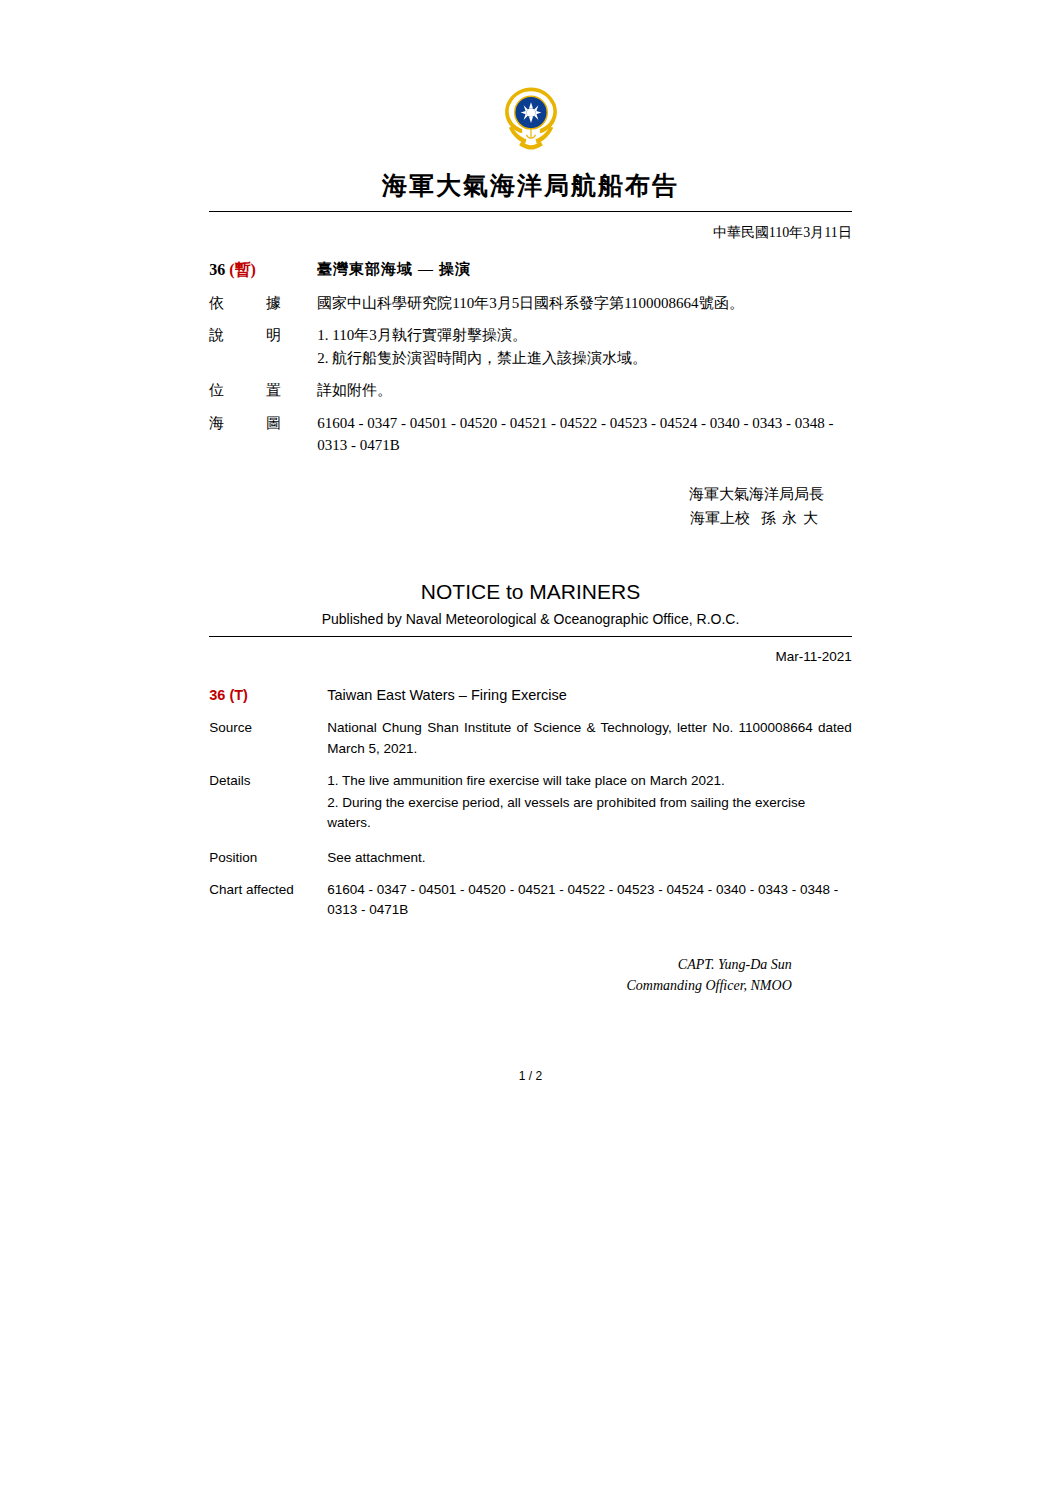海軍大氣海洋局航船布告
中華民國110年3月11日
| 36 (暫) | 臺灣東部海域 — 操演 |
| 依據 | 國家中山科學研究院110年3月5日國科系發字第1100008664號函。 |
| 說明 | 1. 110年3月執行實彈射擊操演。 2. 航行船隻於演習時間內，禁止進入該操演水域。 |
| 位置 | 詳如附件。 |
| 海圖 | 61604 - 0347 - 04501 - 04520 - 04521 - 04522 - 04523 - 04524 - 0340 - 0343 - 0348 - 0313 - 0471B |
海軍大氣海洋局局長
海軍上校 孫永大
NOTICE to MARINERS
Published by Naval Meteorological & Oceanographic Office, R.O.C.
Mar-11-2021
| 36 (T) | Taiwan East Waters – Firing Exercise |
| Source | National Chung Shan Institute of Science & Technology, letter No. 1100008664 dated March 5, 2021. |
| Details | 1. The live ammunition fire exercise will take place on March 2021. 2. During the exercise period, all vessels are prohibited from sailing the exercise waters. |
| Position | See attachment. |
| Chart affected | 61604 - 0347 - 04501 - 04520 - 04521 - 04522 - 04523 - 04524 - 0340 - 0343 - 0348 - 0313 - 0471B |
CAPT. Yung-Da Sun
Commanding Officer, NMOO
1 / 2